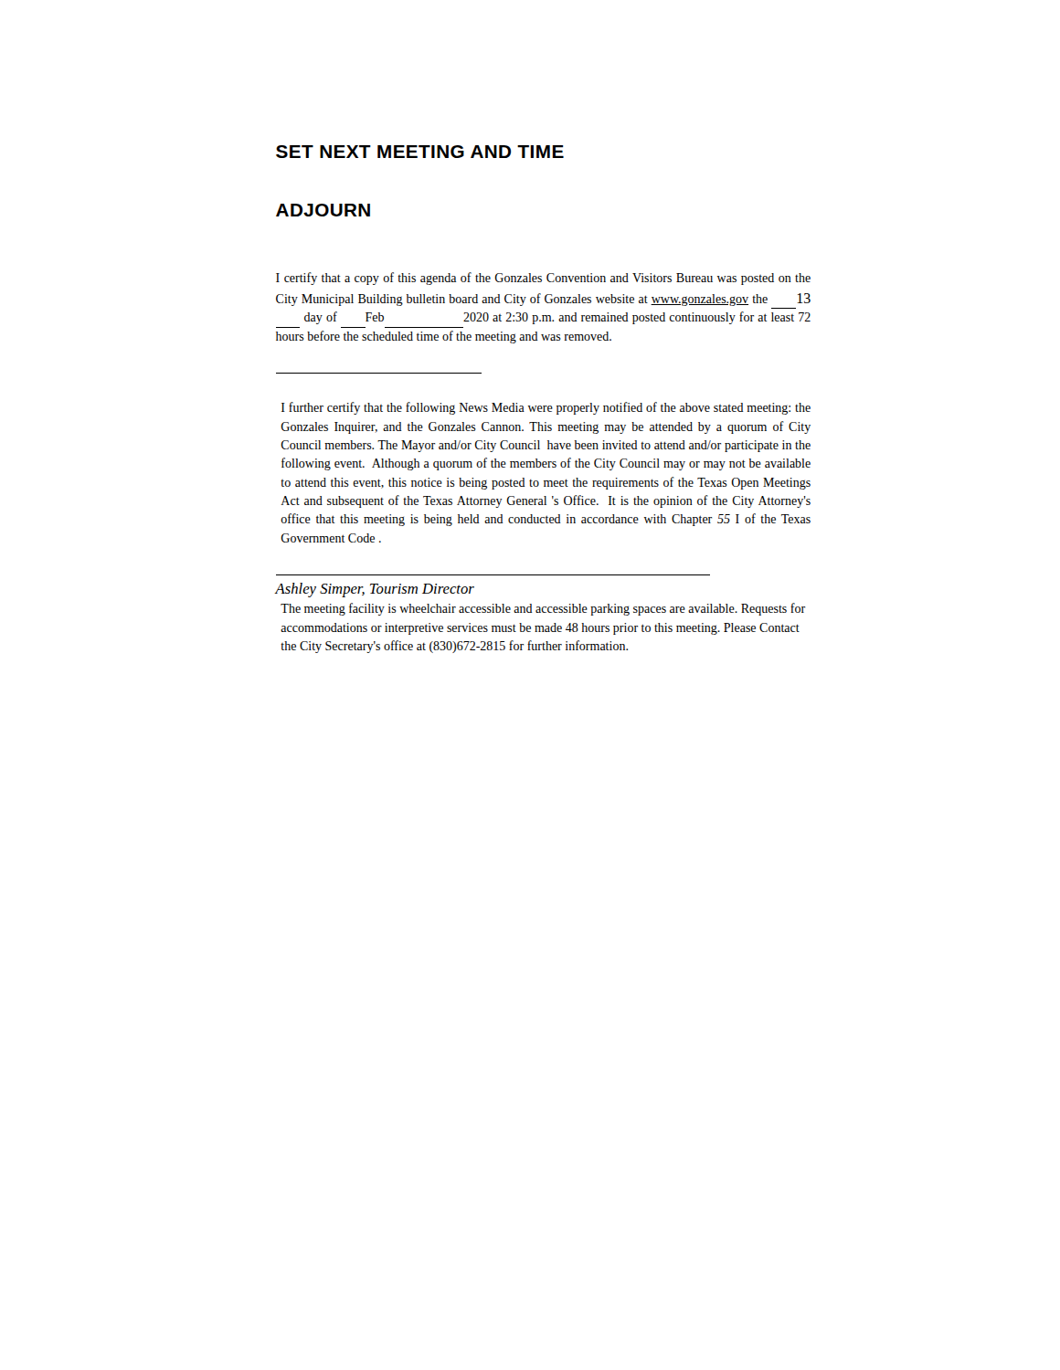SET NEXT MEETING AND TIME
ADJOURN
I certify that a copy of this agenda of the Gonzales Convention and Visitors Bureau was posted on the City Municipal Building bulletin board and City of Gonzales website at www.gonzales.gov the 13 day of Feb 2020 at 2:30 p.m. and remained posted continuously for at least 72 hours before the scheduled time of the meeting and was removed.
I further certify that the following News Media were properly notified of the above stated meeting: the Gonzales Inquirer, and the Gonzales Cannon. This meeting may be attended by a quorum of City Council members. The Mayor and/or City Council have been invited to attend and/or participate in the following event. Although a quorum of the members of the City Council may or may not be available to attend this event, this notice is being posted to meet the requirements of the Texas Open Meetings Act and subsequent of the Texas Attorney General 's Office. It is the opinion of the City Attorney's office that this meeting is being held and conducted in accordance with Chapter 55 I of the Texas Government Code .
Ashley Simper, Tourism Director
The meeting facility is wheelchair accessible and accessible parking spaces are available. Requests for accommodations or interpretive services must be made 48 hours prior to this meeting. Please Contact the City Secretary's office at (830)672-2815 for further information.